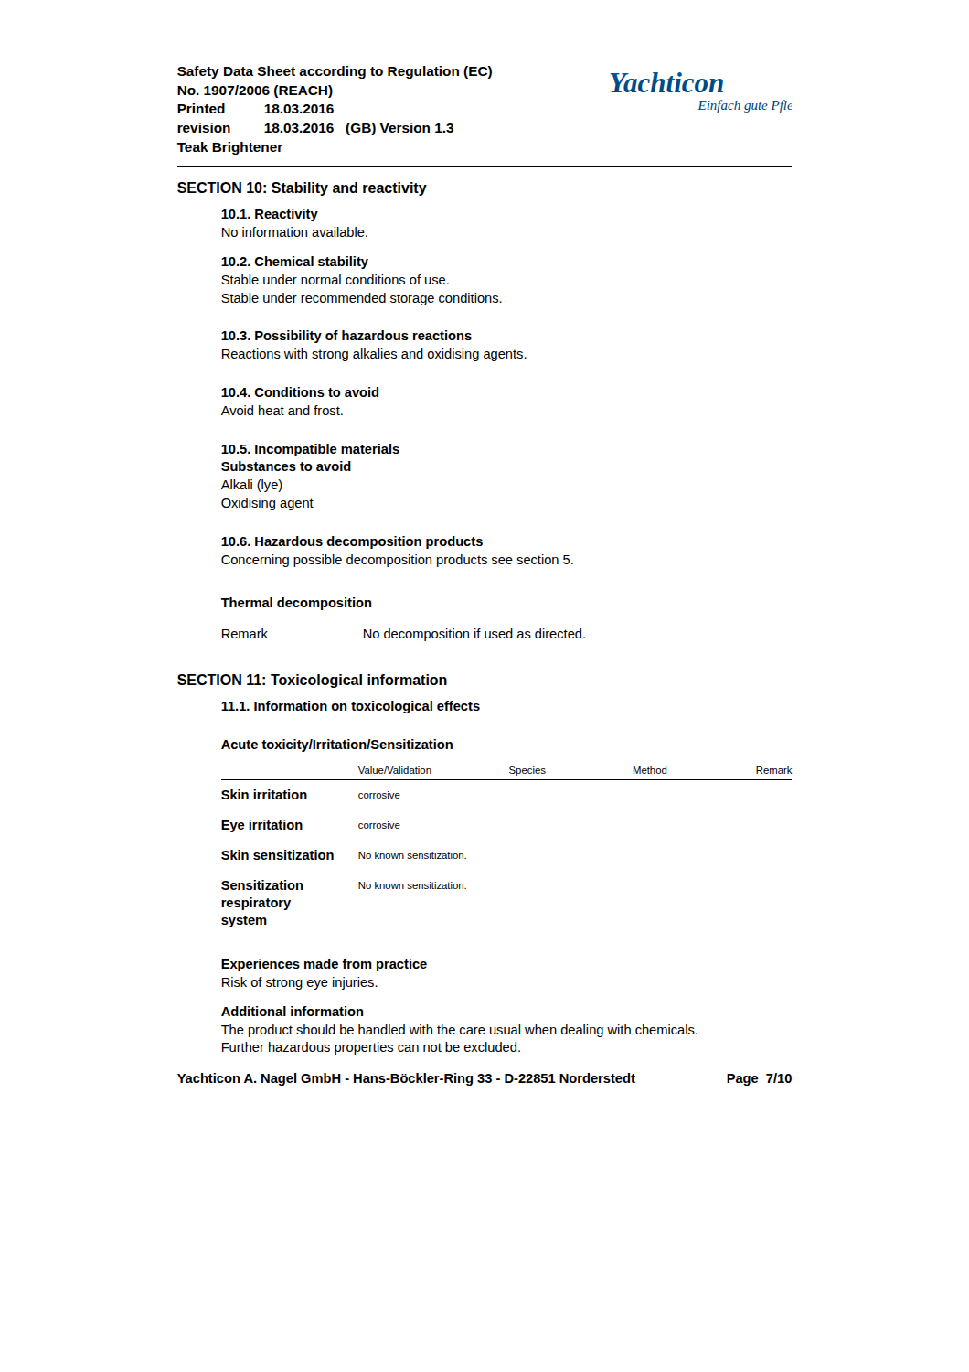Safety Data Sheet according to Regulation (EC)
No. 1907/2006 (REACH)
Printed 18.03.2016
revision 18.03.2016 (GB) Version 1.3
Teak Brightener
SECTION 10: Stability and reactivity
10.1. Reactivity
No information available.
10.2. Chemical stability
Stable under normal conditions of use.
Stable under recommended storage conditions.
10.3. Possibility of hazardous reactions
Reactions with strong alkalies and oxidising agents.
10.4. Conditions to avoid
Avoid heat and frost.
10.5. Incompatible materials
Substances to avoid
Alkali (lye)
Oxidising agent
10.6. Hazardous decomposition products
Concerning possible decomposition products see section 5.
Thermal decomposition
Remark No decomposition if used as directed.
SECTION 11: Toxicological information
11.1. Information on toxicological effects
Acute toxicity/Irritation/Sensitization
| | Value/Validation | Species | Method | Remark |
| --- | --- | --- | --- | --- |
| Skin irritation | corrosive | | | |
| Eye irritation | corrosive | | | |
| Skin sensitization | No known sensitization. | | | |
| Sensitization respiratory system | No known sensitization. | | | |
Experiences made from practice
Risk of strong eye injuries.
Additional information
The product should be handled with the care usual when dealing with chemicals.
Further hazardous properties can not be excluded.
Yachticon A. Nagel GmbH - Hans-Böckler-Ring 33 - D-22851 Norderstedt Page 7/10